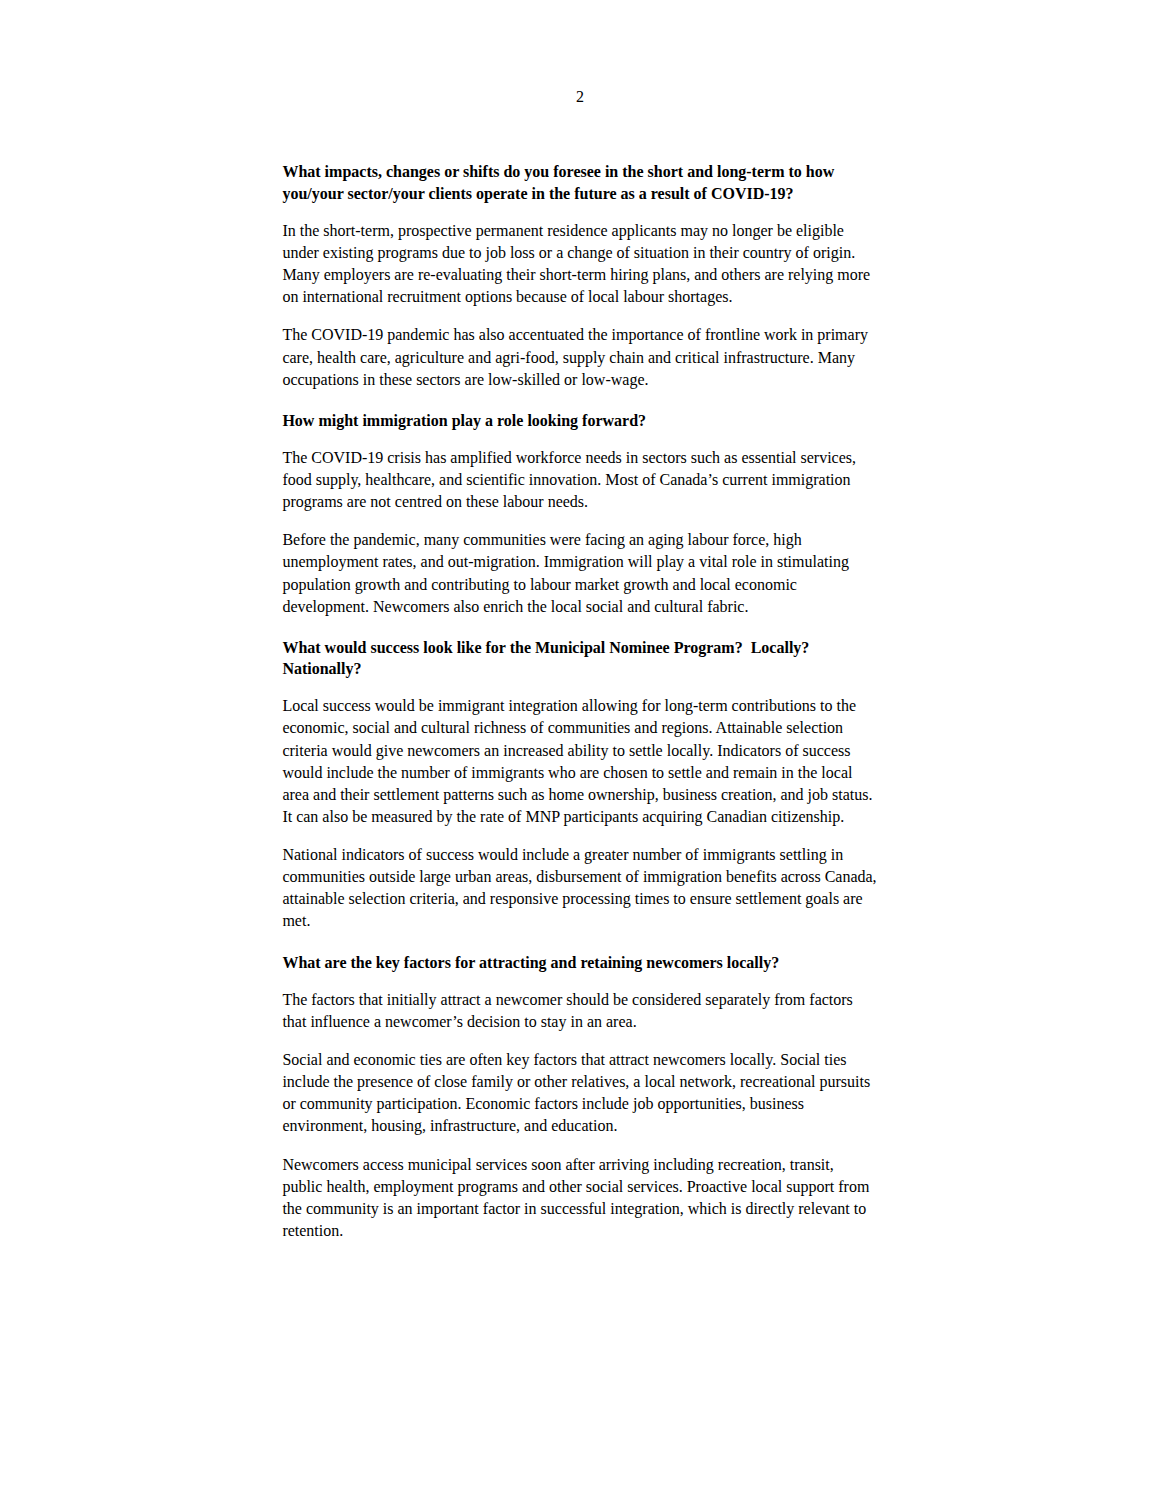2
What impacts, changes or shifts do you foresee in the short and long-term to how you/your sector/your clients operate in the future as a result of COVID-19?
In the short-term, prospective permanent residence applicants may no longer be eligible under existing programs due to job loss or a change of situation in their country of origin. Many employers are re-evaluating their short-term hiring plans, and others are relying more on international recruitment options because of local labour shortages.
The COVID-19 pandemic has also accentuated the importance of frontline work in primary care, health care, agriculture and agri-food, supply chain and critical infrastructure. Many occupations in these sectors are low-skilled or low-wage.
How might immigration play a role looking forward?
The COVID-19 crisis has amplified workforce needs in sectors such as essential services, food supply, healthcare, and scientific innovation. Most of Canada’s current immigration programs are not centred on these labour needs.
Before the pandemic, many communities were facing an aging labour force, high unemployment rates, and out-migration. Immigration will play a vital role in stimulating population growth and contributing to labour market growth and local economic development. Newcomers also enrich the local social and cultural fabric.
What would success look like for the Municipal Nominee Program? Locally? Nationally?
Local success would be immigrant integration allowing for long-term contributions to the economic, social and cultural richness of communities and regions. Attainable selection criteria would give newcomers an increased ability to settle locally. Indicators of success would include the number of immigrants who are chosen to settle and remain in the local area and their settlement patterns such as home ownership, business creation, and job status. It can also be measured by the rate of MNP participants acquiring Canadian citizenship.
National indicators of success would include a greater number of immigrants settling in communities outside large urban areas, disbursement of immigration benefits across Canada, attainable selection criteria, and responsive processing times to ensure settlement goals are met.
What are the key factors for attracting and retaining newcomers locally?
The factors that initially attract a newcomer should be considered separately from factors that influence a newcomer’s decision to stay in an area.
Social and economic ties are often key factors that attract newcomers locally. Social ties include the presence of close family or other relatives, a local network, recreational pursuits or community participation. Economic factors include job opportunities, business environment, housing, infrastructure, and education.
Newcomers access municipal services soon after arriving including recreation, transit, public health, employment programs and other social services. Proactive local support from the community is an important factor in successful integration, which is directly relevant to retention.